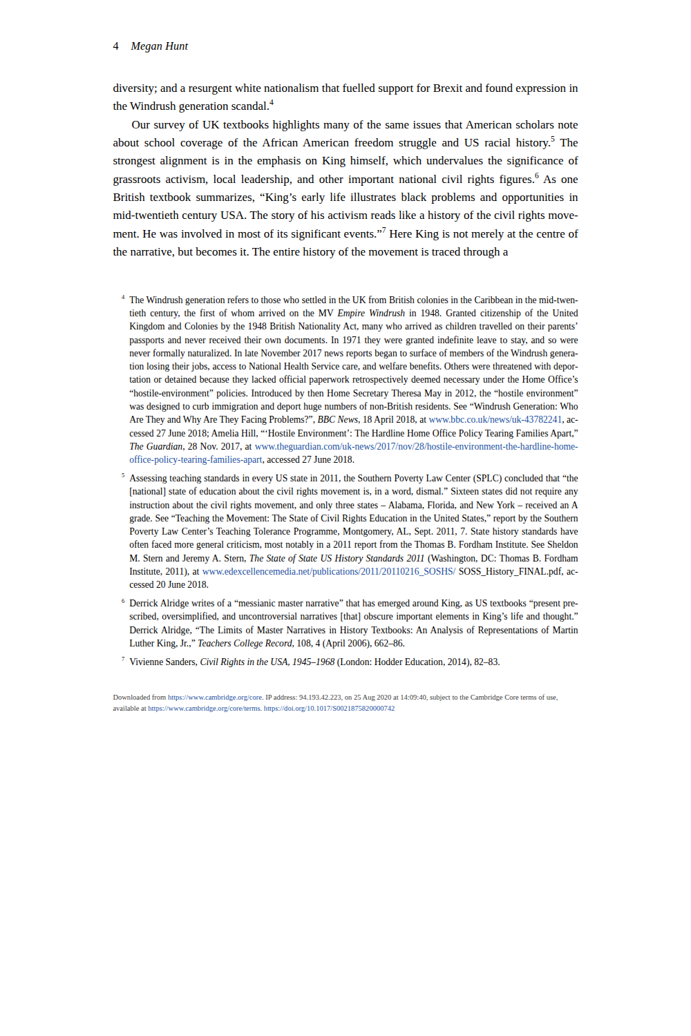4 Megan Hunt
diversity; and a resurgent white nationalism that fuelled support for Brexit and found expression in the Windrush generation scandal.4
Our survey of UK textbooks highlights many of the same issues that American scholars note about school coverage of the African American freedom struggle and US racial history.5 The strongest alignment is in the emphasis on King himself, which undervalues the significance of grassroots activism, local leadership, and other important national civil rights figures.6 As one British textbook summarizes, “King’s early life illustrates black problems and opportunities in mid-twentieth century USA. The story of his activism reads like a history of the civil rights movement. He was involved in most of its significant events.”7 Here King is not merely at the centre of the narrative, but becomes it. The entire history of the movement is traced through a
4
The Windrush generation refers to those who settled in the UK from British colonies in the Caribbean in the mid-twentieth century, the first of whom arrived on the MV Empire Windrush in 1948. Granted citizenship of the United Kingdom and Colonies by the 1948 British Nationality Act, many who arrived as children travelled on their parents’ passports and never received their own documents. In 1971 they were granted indefinite leave to stay, and so were never formally naturalized. In late November 2017 news reports began to surface of members of the Windrush generation losing their jobs, access to National Health Service care, and welfare benefits. Others were threatened with deportation or detained because they lacked official paperwork retrospectively deemed necessary under the Home Office’s “hostile-environment” policies. Introduced by then Home Secretary Theresa May in 2012, the “hostile environment” was designed to curb immigration and deport huge numbers of non-British residents. See “Windrush Generation: Who Are They and Why Are They Facing Problems?”, BBC News, 18 April 2018, at www.bbc.co.uk/news/uk-43782241, accessed 27 June 2018; Amelia Hill, “‘Hostile Environment’: The Hardline Home Office Policy Tearing Families Apart,” The Guardian, 28 Nov. 2017, at www.theguardian.com/uk-news/2017/nov/28/hostile-environment-the-hardline-home-office-policy-tearing-families-apart, accessed 27 June 2018.
5
Assessing teaching standards in every US state in 2011, the Southern Poverty Law Center (SPLC) concluded that “the [national] state of education about the civil rights movement is, in a word, dismal.” Sixteen states did not require any instruction about the civil rights movement, and only three states – Alabama, Florida, and New York – received an A grade. See “Teaching the Movement: The State of Civil Rights Education in the United States,” report by the Southern Poverty Law Center’s Teaching Tolerance Programme, Montgomery, AL, Sept. 2011, 7. State history standards have often faced more general criticism, most notably in a 2011 report from the Thomas B. Fordham Institute. See Sheldon M. Stern and Jeremy A. Stern, The State of State US History Standards 2011 (Washington, DC: Thomas B. Fordham Institute, 2011), at www.edexcellencemedia.net/publications/2011/20110216_SOSHS/ SOSS_History_FINAL.pdf, accessed 20 June 2018.
6
Derrick Alridge writes of a “messianic master narrative” that has emerged around King, as US textbooks “present prescribed, oversimplified, and uncontroversial narratives [that] obscure important elements in King’s life and thought.” Derrick Alridge, “The Limits of Master Narratives in History Textbooks: An Analysis of Representations of Martin Luther King, Jr.,” Teachers College Record, 108, 4 (April 2006), 662–86.
7
Vivienne Sanders, Civil Rights in the USA, 1945–1968 (London: Hodder Education, 2014), 82–83.
Downloaded from https://www.cambridge.org/core. IP address: 94.193.42.223, on 25 Aug 2020 at 14:09:40, subject to the Cambridge Core terms of use, available at https://www.cambridge.org/core/terms. https://doi.org/10.1017/S0021875820000742